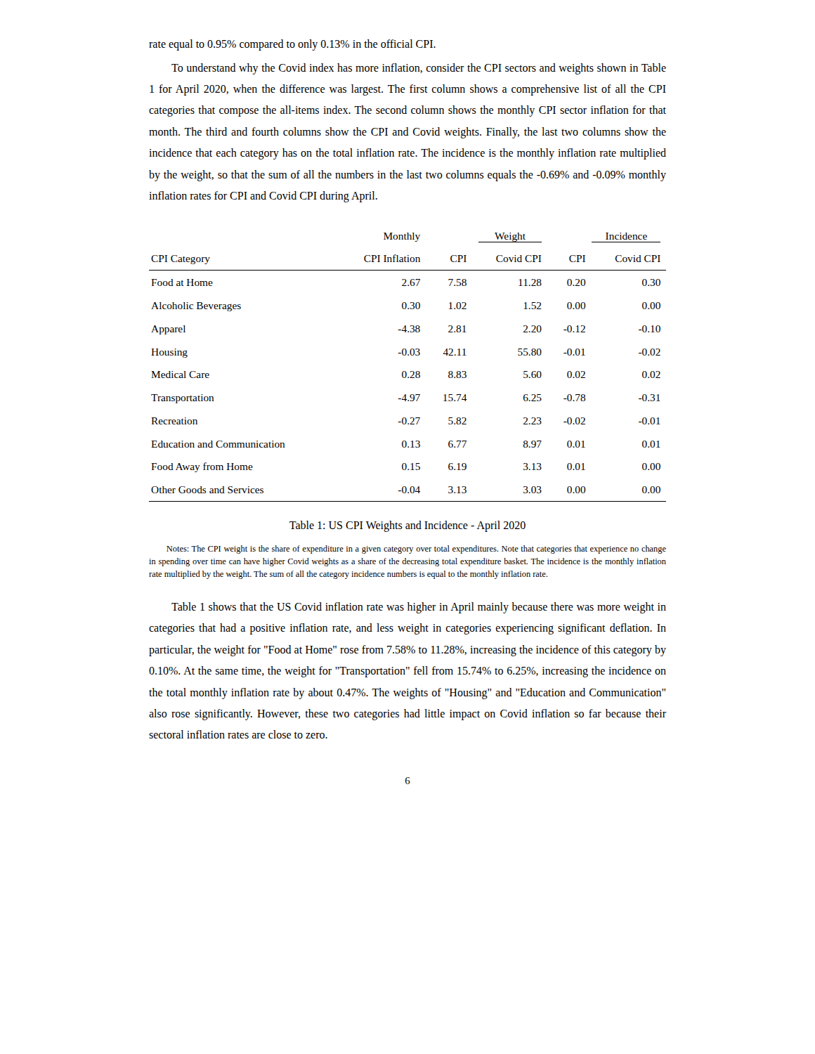rate equal to 0.95% compared to only 0.13% in the official CPI.
To understand why the Covid index has more inflation, consider the CPI sectors and weights shown in Table 1 for April 2020, when the difference was largest. The first column shows a comprehensive list of all the CPI categories that compose the all-items index. The second column shows the monthly CPI sector inflation for that month. The third and fourth columns show the CPI and Covid weights. Finally, the last two columns show the incidence that each category has on the total inflation rate. The incidence is the monthly inflation rate multiplied by the weight, so that the sum of all the numbers in the last two columns equals the -0.69% and -0.09% monthly inflation rates for CPI and Covid CPI during April.
Table 1: US CPI Weights and Incidence - April 2020
| | Monthly | Weight | Incidence |
| CPI Category | CPI Inflation | CPI | Covid CPI | CPI | Covid CPI |
| Food at Home | 2.67 | 7.58 | 11.28 | 0.20 | 0.30 |
| Alcoholic Beverages | 0.30 | 1.02 | 1.52 | 0.00 | 0.00 |
| Apparel | -4.38 | 2.81 | 2.20 | -0.12 | -0.10 |
| Housing | -0.03 | 42.11 | 55.80 | -0.01 | -0.02 |
| Medical Care | 0.28 | 8.83 | 5.60 | 0.02 | 0.02 |
| Transportation | -4.97 | 15.74 | 6.25 | -0.78 | -0.31 |
| Recreation | -0.27 | 5.82 | 2.23 | -0.02 | -0.01 |
| Education and Communication | 0.13 | 6.77 | 8.97 | 0.01 | 0.01 |
| Food Away from Home | 0.15 | 6.19 | 3.13 | 0.01 | 0.00 |
| Other Goods and Services | -0.04 | 3.13 | 3.03 | 0.00 | 0.00 |
Notes: The CPI weight is the share of expenditure in a given category over total expenditures. Note that categories that experience no change in spending over time can have higher Covid weights as a share of the decreasing total expenditure basket. The incidence is the monthly inflation rate multiplied by the weight. The sum of all the category incidence numbers is equal to the monthly inflation rate.
Table 1 shows that the US Covid inflation rate was higher in April mainly because there was more weight in categories that had a positive inflation rate, and less weight in categories experiencing significant deflation. In particular, the weight for "Food at Home" rose from 7.58% to 11.28%, increasing the incidence of this category by 0.10%. At the same time, the weight for "Transportation" fell from 15.74% to 6.25%, increasing the incidence on the total monthly inflation rate by about 0.47%. The weights of "Housing" and "Education and Communication" also rose significantly. However, these two categories had little impact on Covid inflation so far because their sectoral inflation rates are close to zero.
6